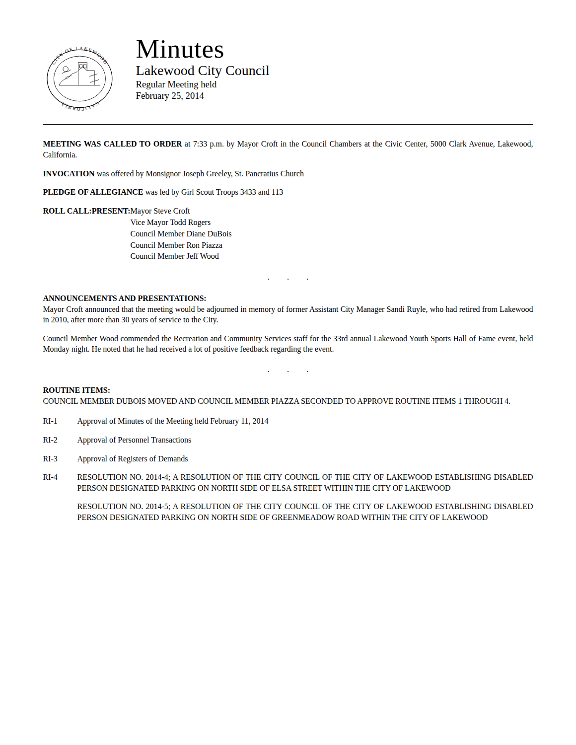CITY OF LAKEWOOD CALIFORNIA
Minutes
Lakewood City Council
Regular Meeting held
February 25, 2014
MEETING WAS CALLED TO ORDER at 7:33 p.m. by Mayor Croft in the Council Chambers at the Civic Center, 5000 Clark Avenue, Lakewood, California.
INVOCATION was offered by Monsignor Joseph Greeley, St. Pancratius Church
PLEDGE OF ALLEGIANCE was led by Girl Scout Troops 3433 and 113
| ROLL CALL: | PRESENT: | Mayor Steve Croft |
| | | Vice Mayor Todd Rogers |
| | | Council Member Diane DuBois |
| | | Council Member Ron Piazza |
| | | Council Member Jeff Wood |
...
ANNOUNCEMENTS AND PRESENTATIONS:
Mayor Croft announced that the meeting would be adjourned in memory of former Assistant City Manager Sandi Ruyle, who had retired from Lakewood in 2010, after more than 30 years of service to the City.
Council Member Wood commended the Recreation and Community Services staff for the 33rd annual Lakewood Youth Sports Hall of Fame event, held Monday night. He noted that he had received a lot of positive feedback regarding the event.
...
ROUTINE ITEMS:
COUNCIL MEMBER DUBOIS MOVED AND COUNCIL MEMBER PIAZZA SECONDED TO APPROVE ROUTINE ITEMS 1 THROUGH 4.
RI-1
Approval of Minutes of the Meeting held February 11, 2014
RI-2
Approval of Personnel Transactions
RI-3
Approval of Registers of Demands
RI-4
RESOLUTION NO. 2014-4; A RESOLUTION OF THE CITY COUNCIL OF THE CITY OF LAKEWOOD ESTABLISHING DISABLED PERSON DESIGNATED PARKING ON NORTH SIDE OF ELSA STREET WITHIN THE CITY OF LAKEWOOD
RESOLUTION NO. 2014-5; A RESOLUTION OF THE CITY COUNCIL OF THE CITY OF LAKEWOOD ESTABLISHING DISABLED PERSON DESIGNATED PARKING ON NORTH SIDE OF GREENMEADOW ROAD WITHIN THE CITY OF LAKEWOOD